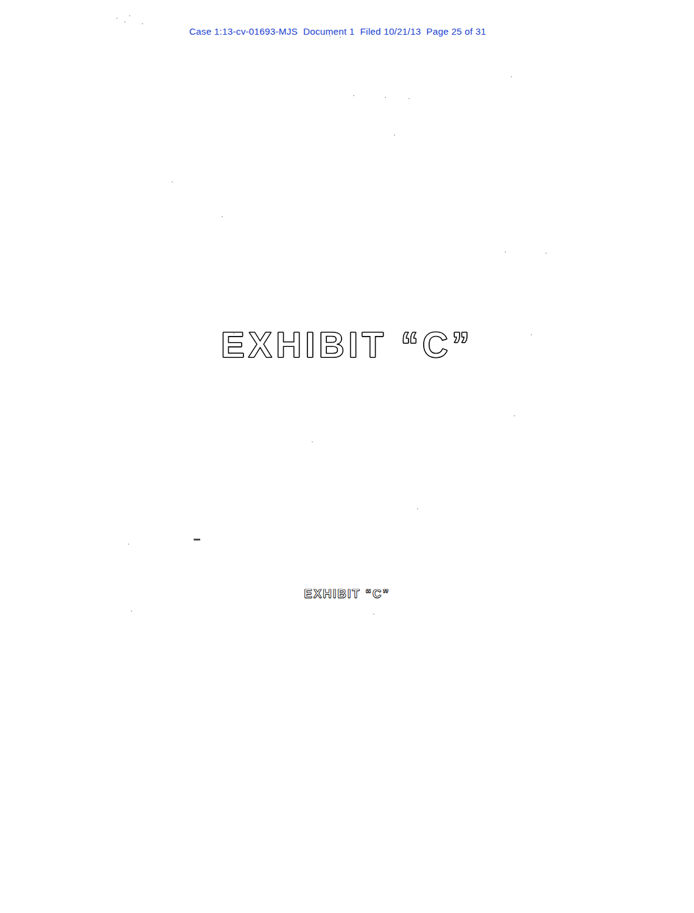Case 1:13-cv-01693-MJS Document 1 Filed 10/21/13 Page 25 of 31
EXHIBIT “C”
EXHIBIT “C”